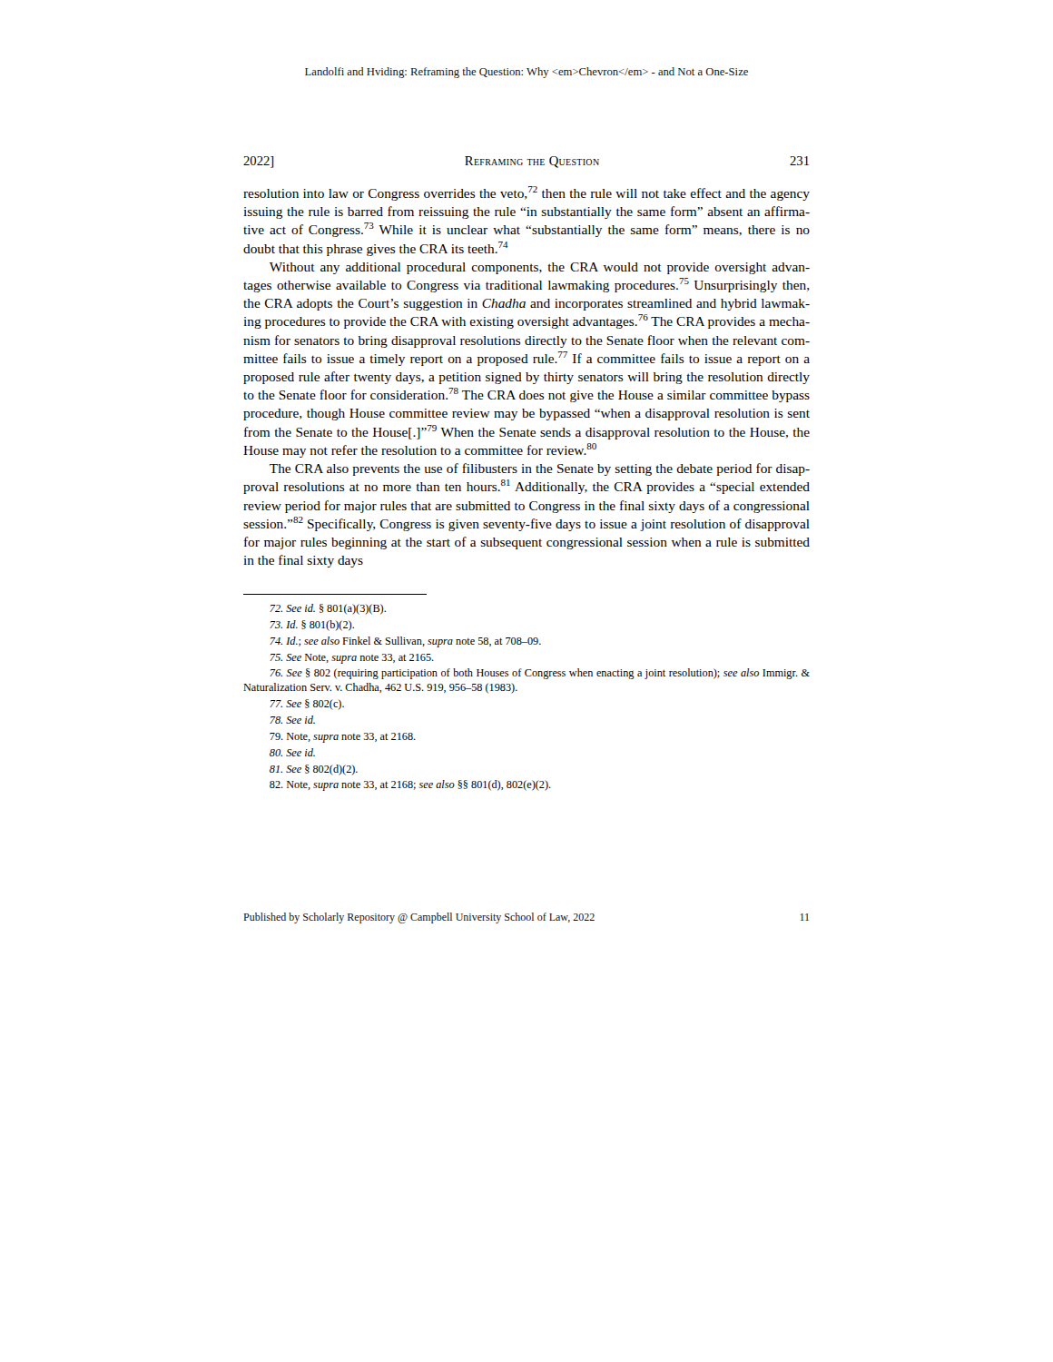Landolfi and Hviding: Reframing the Question: Why <em>Chevron</em> - and Not a One-Size
2022] Reframing the Question 231
resolution into law or Congress overrides the veto,72 then the rule will not take effect and the agency issuing the rule is barred from reissuing the rule “in substantially the same form” absent an affirmative act of Congress.73 While it is unclear what “substantially the same form” means, there is no doubt that this phrase gives the CRA its teeth.74
Without any additional procedural components, the CRA would not provide oversight advantages otherwise available to Congress via traditional lawmaking procedures.75 Unsurprisingly then, the CRA adopts the Court’s suggestion in Chadha and incorporates streamlined and hybrid lawmaking procedures to provide the CRA with existing oversight advantages.76 The CRA provides a mechanism for senators to bring disapproval resolutions directly to the Senate floor when the relevant committee fails to issue a timely report on a proposed rule.77 If a committee fails to issue a report on a proposed rule after twenty days, a petition signed by thirty senators will bring the resolution directly to the Senate floor for consideration.78 The CRA does not give the House a similar committee bypass procedure, though House committee review may be bypassed “when a disapproval resolution is sent from the Senate to the House[.]”79 When the Senate sends a disapproval resolution to the House, the House may not refer the resolution to a committee for review.80
The CRA also prevents the use of filibusters in the Senate by setting the debate period for disapproval resolutions at no more than ten hours.81 Additionally, the CRA provides a “special extended review period for major rules that are submitted to Congress in the final sixty days of a congressional session.”82 Specifically, Congress is given seventy-five days to issue a joint resolution of disapproval for major rules beginning at the start of a subsequent congressional session when a rule is submitted in the final sixty days
72. See id. § 801(a)(3)(B).
73. Id. § 801(b)(2).
74. Id.; see also Finkel & Sullivan, supra note 58, at 708–09.
75. See Note, supra note 33, at 2165.
76. See § 802 (requiring participation of both Houses of Congress when enacting a joint resolution); see also Immigr. & Naturalization Serv. v. Chadha, 462 U.S. 919, 956–58 (1983).
77. See § 802(c).
78. See id.
79. Note, supra note 33, at 2168.
80. See id.
81. See § 802(d)(2).
82. Note, supra note 33, at 2168; see also §§ 801(d), 802(e)(2).
Published by Scholarly Repository @ Campbell University School of Law, 2022 11